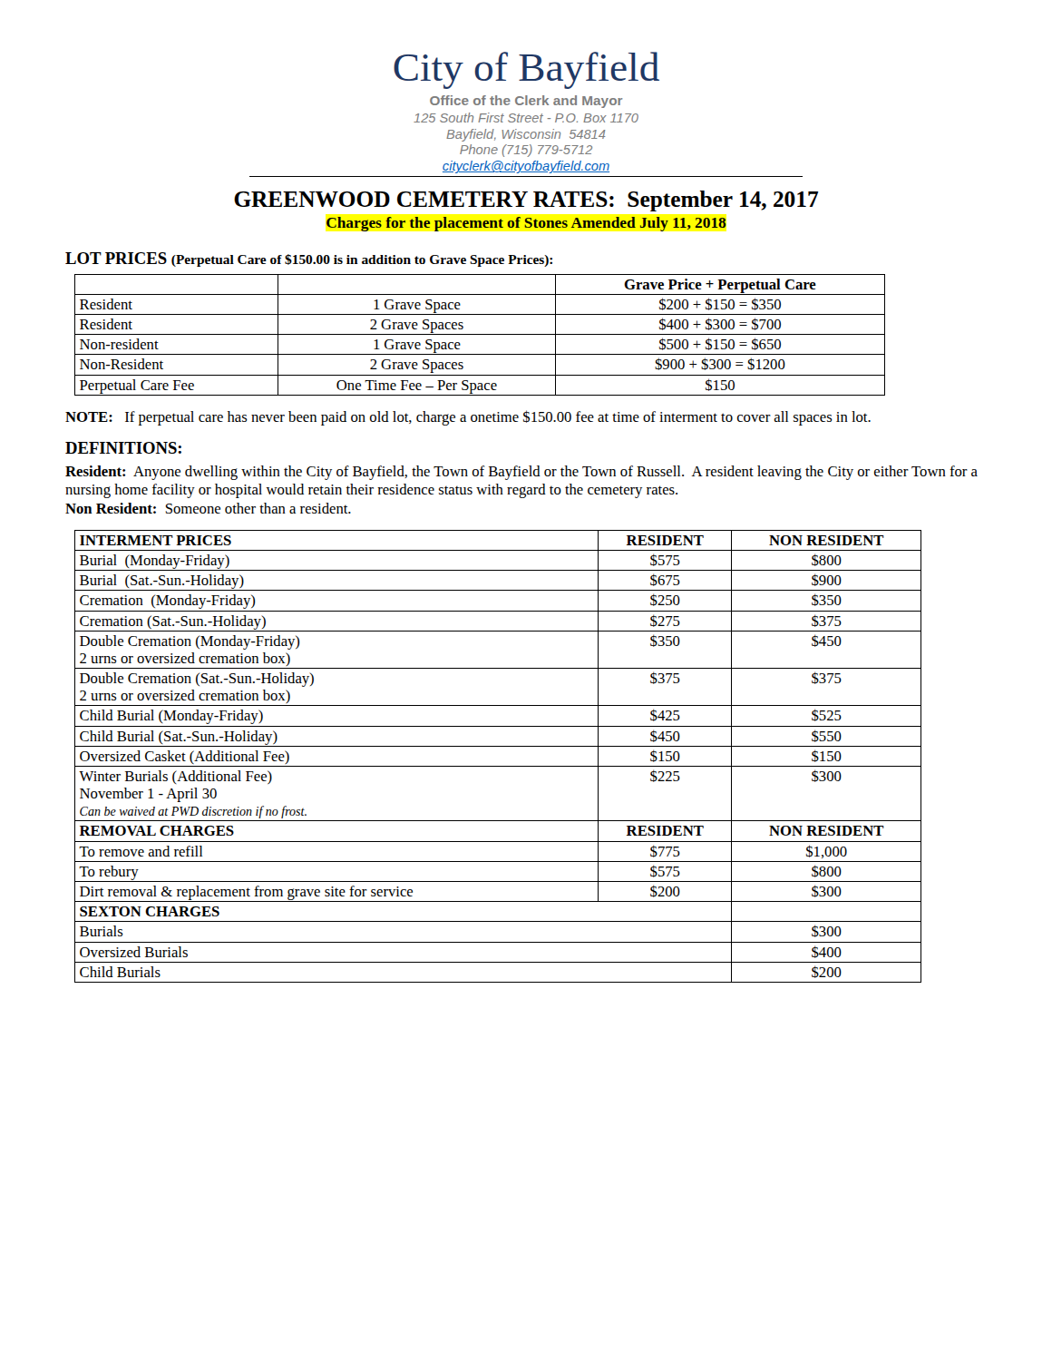City of Bayfield
Office of the Clerk and Mayor
125 South First Street - P.O. Box 1170
Bayfield, Wisconsin 54814
Phone (715) 779-5712
cityclerk@cityofbayfield.com
GREENWOOD CEMETERY RATES: September 14, 2017
Charges for the placement of Stones Amended July 11, 2018
LOT PRICES (Perpetual Care of $150.00 is in addition to Grave Space Prices):
| | | Grave Price + Perpetual Care |
| Resident | 1 Grave Space | $200 + $150 = $350 |
| Resident | 2 Grave Spaces | $400 + $300 = $700 |
| Non-resident | 1 Grave Space | $500 + $150 = $650 |
| Non-Resident | 2 Grave Spaces | $900 + $300 = $1200 |
| Perpetual Care Fee | One Time Fee – Per Space | $150 |
NOTE: If perpetual care has never been paid on old lot, charge a onetime $150.00 fee at time of interment to cover all spaces in lot.
DEFINITIONS:
Resident: Anyone dwelling within the City of Bayfield, the Town of Bayfield or the Town of Russell. A resident leaving the City or either Town for a nursing home facility or hospital would retain their residence status with regard to the cemetery rates.
Non Resident: Someone other than a resident.
| INTERMENT PRICES | RESIDENT | NON RESIDENT |
| Burial (Monday-Friday) | $575 | $800 |
| Burial (Sat.-Sun.-Holiday) | $675 | $900 |
| Cremation (Monday-Friday) | $250 | $350 |
| Cremation (Sat.-Sun.-Holiday) | $275 | $375 |
| Double Cremation (Monday-Friday) 2 urns or oversized cremation box) | $350 | $450 |
| Double Cremation (Sat.-Sun.-Holiday) 2 urns or oversized cremation box) | $375 | $375 |
| Child Burial (Monday-Friday) | $425 | $525 |
| Child Burial (Sat.-Sun.-Holiday) | $450 | $550 |
| Oversized Casket (Additional Fee) | $150 | $150 |
| Winter Burials (Additional Fee) November 1 - April 30 Can be waived at PWD discretion if no frost. | $225 | $300 |
| REMOVAL CHARGES | RESIDENT | NON RESIDENT |
| To remove and refill | $775 | $1,000 |
| To rebury | $575 | $800 |
| Dirt removal & replacement from grave site for service | $200 | $300 |
| SEXTON CHARGES | |
| Burials | $300 |
| Oversized Burials | $400 |
| Child Burials | $200 |